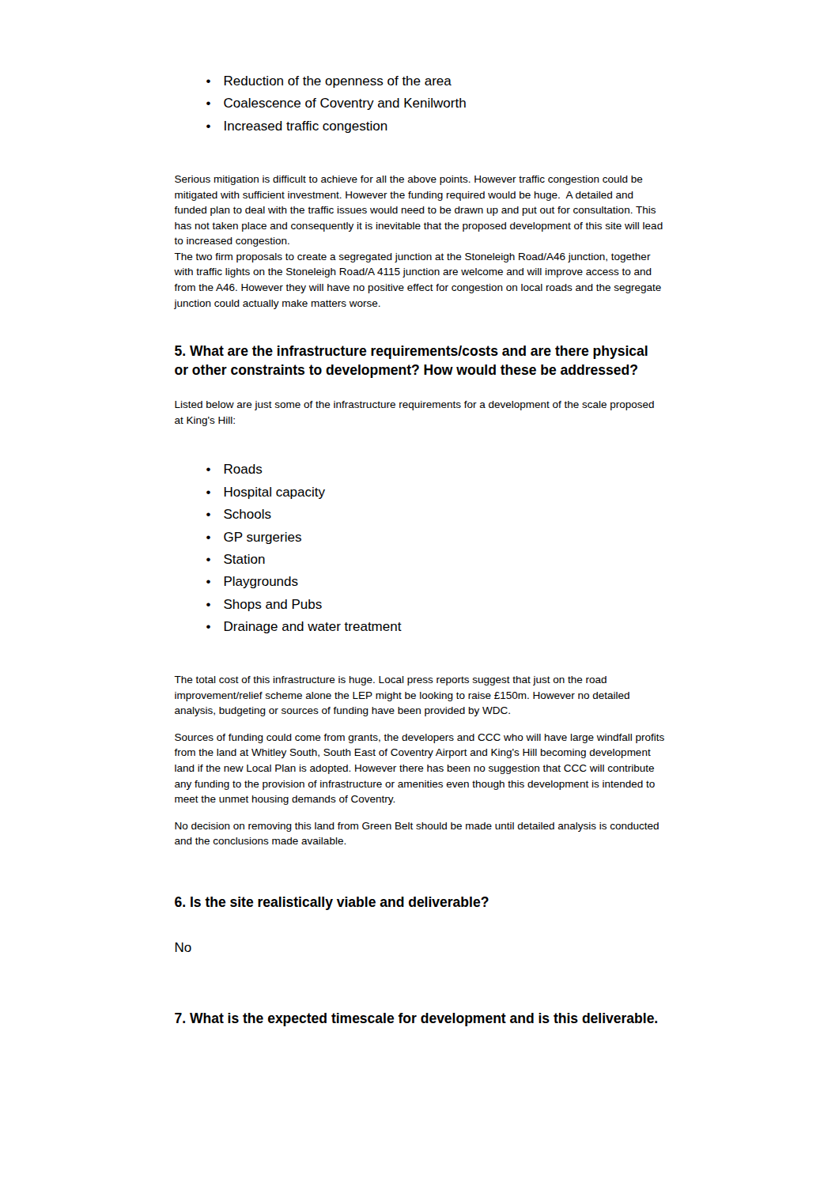Reduction of the openness of the area
Coalescence of Coventry and Kenilworth
Increased traffic congestion
Serious mitigation is difficult to achieve for all the above points. However traffic congestion could be mitigated with sufficient investment. However the funding required would be huge. A detailed and funded plan to deal with the traffic issues would need to be drawn up and put out for consultation. This has not taken place and consequently it is inevitable that the proposed development of this site will lead to increased congestion.
The two firm proposals to create a segregated junction at the Stoneleigh Road/A46 junction, together with traffic lights on the Stoneleigh Road/A 4115 junction are welcome and will improve access to and from the A46. However they will have no positive effect for congestion on local roads and the segregate junction could actually make matters worse.
5. What are the infrastructure requirements/costs and are there physical or other constraints to development? How would these be addressed?
Listed below are just some of the infrastructure requirements for a development of the scale proposed at King's Hill:
Roads
Hospital capacity
Schools
GP surgeries
Station
Playgrounds
Shops and Pubs
Drainage and water treatment
The total cost of this infrastructure is huge. Local press reports suggest that just on the road improvement/relief scheme alone the LEP might be looking to raise £150m. However no detailed analysis, budgeting or sources of funding have been provided by WDC.
Sources of funding could come from grants, the developers and CCC who will have large windfall profits from the land at Whitley South, South East of Coventry Airport and King's Hill becoming development land if the new Local Plan is adopted. However there has been no suggestion that CCC will contribute any funding to the provision of infrastructure or amenities even though this development is intended to meet the unmet housing demands of Coventry.
No decision on removing this land from Green Belt should be made until detailed analysis is conducted and the conclusions made available.
6. Is the site realistically viable and deliverable?
No
7. What is the expected timescale for development and is this deliverable.